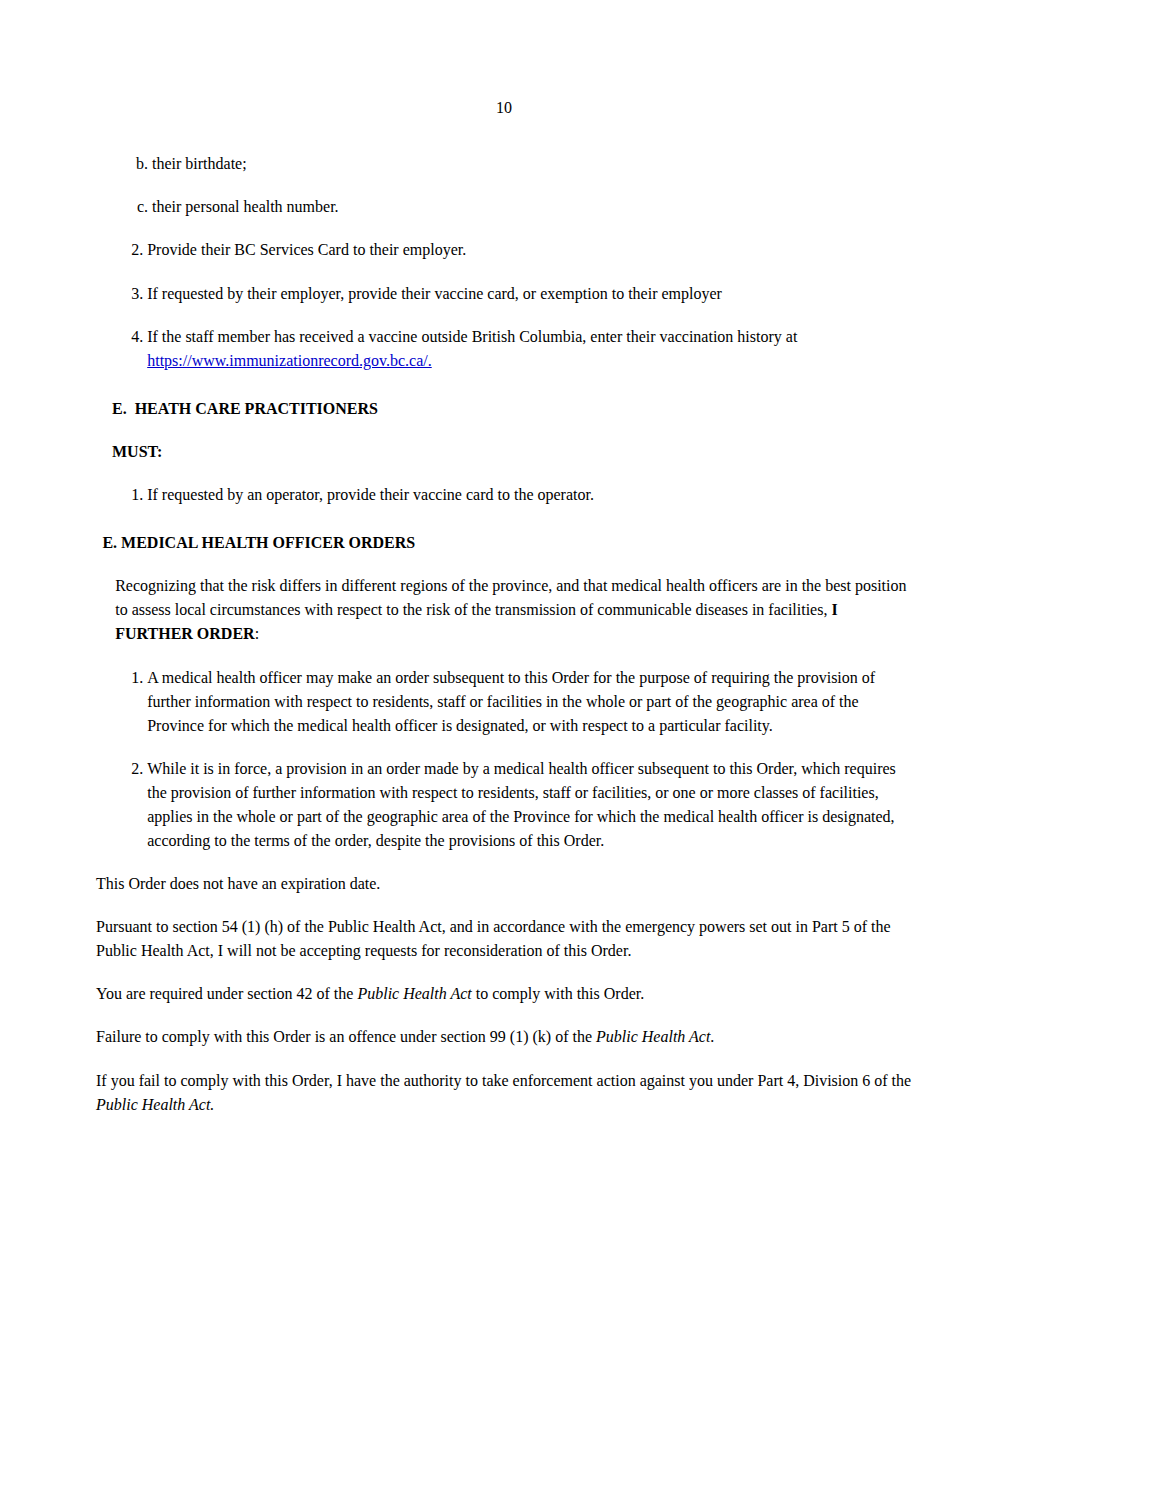10
their birthdate;
their personal health number.
Provide their BC Services Card to their employer.
If requested by their employer, provide their vaccine card, or exemption to their employer
If the staff member has received a vaccine outside British Columbia, enter their vaccination history at https://www.immunizationrecord.gov.bc.ca/.
E. HEATH CARE PRACTITIONERS
MUST:
If requested by an operator, provide their vaccine card to the operator.
E. MEDICAL HEALTH OFFICER ORDERS
Recognizing that the risk differs in different regions of the province, and that medical health officers are in the best position to assess local circumstances with respect to the risk of the transmission of communicable diseases in facilities, I FURTHER ORDER:
A medical health officer may make an order subsequent to this Order for the purpose of requiring the provision of further information with respect to residents, staff or facilities in the whole or part of the geographic area of the Province for which the medical health officer is designated, or with respect to a particular facility.
While it is in force, a provision in an order made by a medical health officer subsequent to this Order, which requires the provision of further information with respect to residents, staff or facilities, or one or more classes of facilities, applies in the whole or part of the geographic area of the Province for which the medical health officer is designated, according to the terms of the order, despite the provisions of this Order.
This Order does not have an expiration date.
Pursuant to section 54 (1) (h) of the Public Health Act, and in accordance with the emergency powers set out in Part 5 of the Public Health Act, I will not be accepting requests for reconsideration of this Order.
You are required under section 42 of the Public Health Act to comply with this Order.
Failure to comply with this Order is an offence under section 99 (1) (k) of the Public Health Act.
If you fail to comply with this Order, I have the authority to take enforcement action against you under Part 4, Division 6 of the Public Health Act.